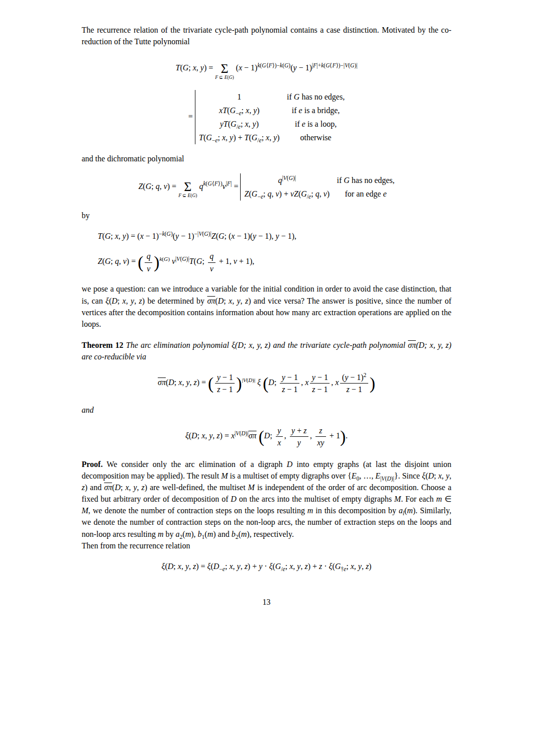The recurrence relation of the trivariate cycle-path polynomial contains a case distinction. Motivated by the co-reduction of the Tutte polynomial
T(G; x, y) = ΣF ⊆ E(G) (x − 1)k(G⟨F⟩)−k(G)(y − 1)|F|+k(G⟨F⟩)−|V(G)|
=
1 if G has no edges,
xT(G−e; x, y) if e is a bridge,
yT(G/e; x, y) if e is a loop,
T(G−e; x, y) + T(G/e; x, y) otherwise
and the dichromatic polynomial
Z(G; q, v) = ΣF ⊆ E(G) qk(G⟨F⟩)v|F| =
q|V(G)|if G has no edges,
Z(G−e; q, v) + vZ(G/e; q, v) for an edge e
by
T(G; x, y) = (x − 1)−k(G)(y − 1)−|V(G)|Z(G; (x − 1)(y − 1), y − 1),
Z(G; q, v) = (qv) k(G) v|V(G)|T(G; qv + 1, v + 1),
we pose a question: can we introduce a variable for the initial condition in order to avoid the case distinction, that is, can ξ(D; x, y, z) be determined by σπ(D; x, y, z) and vice versa? The answer is positive, since the number of vertices after the decomposition contains information about how many arc extraction operations are applied on the loops.
Theorem 12 The arc elimination polynomial ξ(D; x, y, z) and the trivariate cycle-path polynomial σπ(D; x, y, z) are co-reducible via
σπ(D; x, y, z) = (y − 1 z − 1)|V(D)| ξ (D; y − 1 z − 1, xy − 1 z − 1, x(y − 1)2 z − 1)
and
ξ(D; x, y, z) = x|V(D)|σπ (D; yx, y + z y, zxy + 1).
Proof. We consider only the arc elimination of a digraph D into empty graphs (at last the disjoint union decomposition may be applied). The result M is a multiset of empty digraphs over {E0, …, E|V(D)|}. Since ξ(D; x, y, z) and σπ(D; x, y, z) are well-defined, the multiset M is independent of the order of arc decomposition. Choose a fixed but arbitrary order of decomposition of D on the arcs into the multiset of empty digraphs M. For each m ∈ M, we denote the number of contraction steps on the loops resulting m in this decomposition by al(m). Similarly, we denote the number of contraction steps on the non-loop arcs, the number of extraction steps on the loops and non-loop arcs resulting m by a2(m), b1(m) and b2(m), respectively.
Then from the recurrence relation
ξ(D; x, y, z) = ξ(D−e; x, y, z) + y · ξ(G/e; x, y, z) + z · ξ(G†e; x, y, z)
13